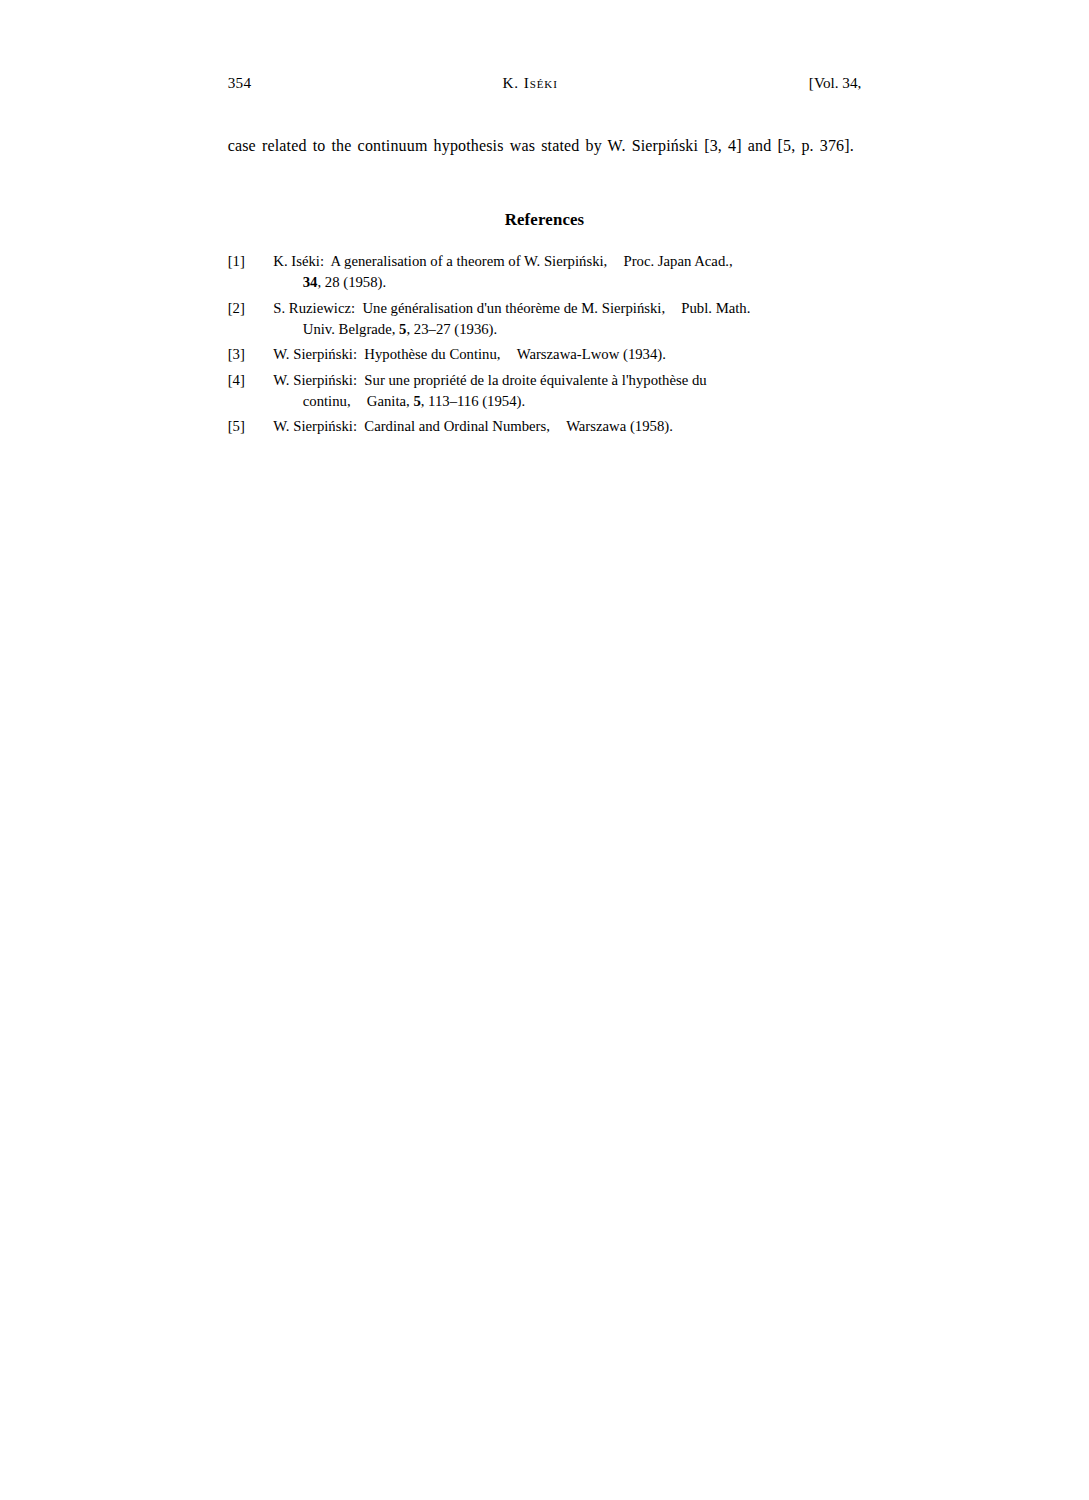354 K. Iséki [Vol. 34,
case related to the continuum hypothesis was stated by W. Sierpiński [3, 4] and [5, p. 376].
References
[1] K. Iséki: A generalisation of a theorem of W. Sierpiński, Proc. Japan Acad., 34, 28 (1958).
[2] S. Ruziewicz: Une généralisation d'un théorème de M. Sierpiński, Publ. Math. Univ. Belgrade, 5, 23–27 (1936).
[3] W. Sierpiński: Hypothèse du Continu, Warszawa-Lwow (1934).
[4] W. Sierpiński: Sur une propriété de la droite équivalente à l'hypothèse du continu, Ganita, 5, 113–116 (1954).
[5] W. Sierpiński: Cardinal and Ordinal Numbers, Warszawa (1958).